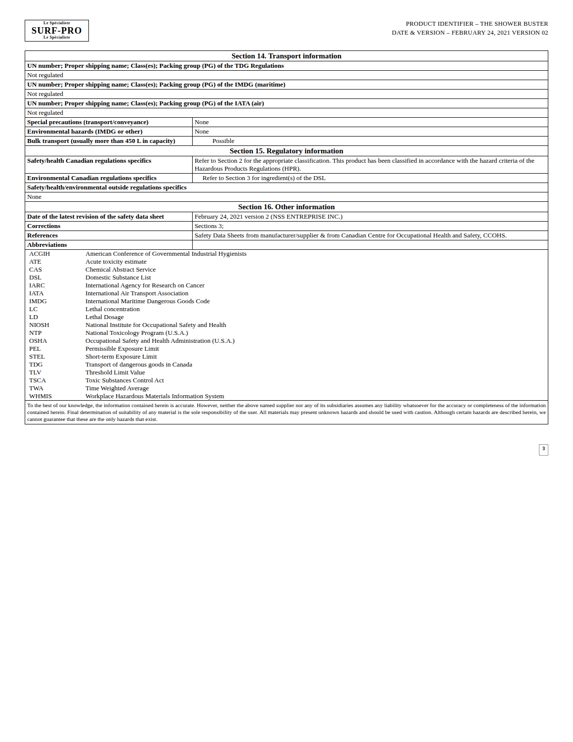Le Spécialiste
SURF-PRO
Le Spécialiste
PRODUCT IDENTIFIER – THE SHOWER BUSTER
DATE & VERSION – FEBRUARY 24, 2021 VERSION 02
| Section 14. Transport information |
| UN number; Proper shipping name; Class(es); Packing group (PG) of the TDG Regulations |
| Not regulated |
| UN number; Proper shipping name; Class(es); Packing group (PG) of the IMDG (maritime) |
| Not regulated |
| UN number; Proper shipping name; Class(es); Packing group (PG) of the IATA (air) |
| Not regulated |
| Special precautions (transport/conveyance) | None |
| Environmental hazards (IMDG or other) | None |
| Bulk transport (usually more than 450 L in capacity) | Possible |
| Section 15. Regulatory information |
| Safety/health Canadian regulations specifics | Refer to Section 2 for the appropriate classification. This product has been classified in accordance with the hazard criteria of the Hazardous Products Regulations (HPR). |
| Environmental Canadian regulations specifics | Refer to Section 3 for ingredient(s) of the DSL |
| Safety/health/environmental outside regulations specifics |
| None |
| Section 16. Other information |
| Date of the latest revision of the safety data sheet | February 24, 2021 version 2 (NSS ENTREPRISE INC.) |
| Corrections | Sections 3; |
| References | Safety Data Sheets from manufacturer/supplier & from Canadian Centre for Occupational Health and Safety, CCOHS. |
| Abbreviations | |
| / ACGIH / American Conference of Governmental Industrial Hygienists / / ATE / Acute toxicity estimate / / CAS / Chemical Abstract Service / / DSL / Domestic Substance List / / IARC / International Agency for Research on Cancer / / IATA / International Air Transport Association / / IMDG / International Maritime Dangerous Goods Code / / LC / Lethal concentration / / LD / Lethal Dosage / / NIOSH / National Institute for Occupational Safety and Health / / NTP / National Toxicology Program (U.S.A.) / / OSHA / Occupational Safety and Health Administration (U.S.A.) / / PEL / Permissible Exposure Limit / / STEL / Short-term Exposure Limit / / TDG / Transport of dangerous goods in Canada / / TLV / Threshold Limit Value / / TSCA / Toxic Substances Control Act / / TWA / Time Weighted Average / / WHMIS / Workplace Hazardous Materials Information System / |
| To the best of our knowledge, the information contained herein is accurate. However, neither the above named supplier nor any of its subsidiaries assumes any liability whatsoever for the accuracy or completeness of the information contained herein. Final determination of suitability of any material is the sole responsibility of the user. All materials may present unknown hazards and should be used with caution. Although certain hazards are described herein, we cannot guarantee that these are the only hazards that exist. |
3